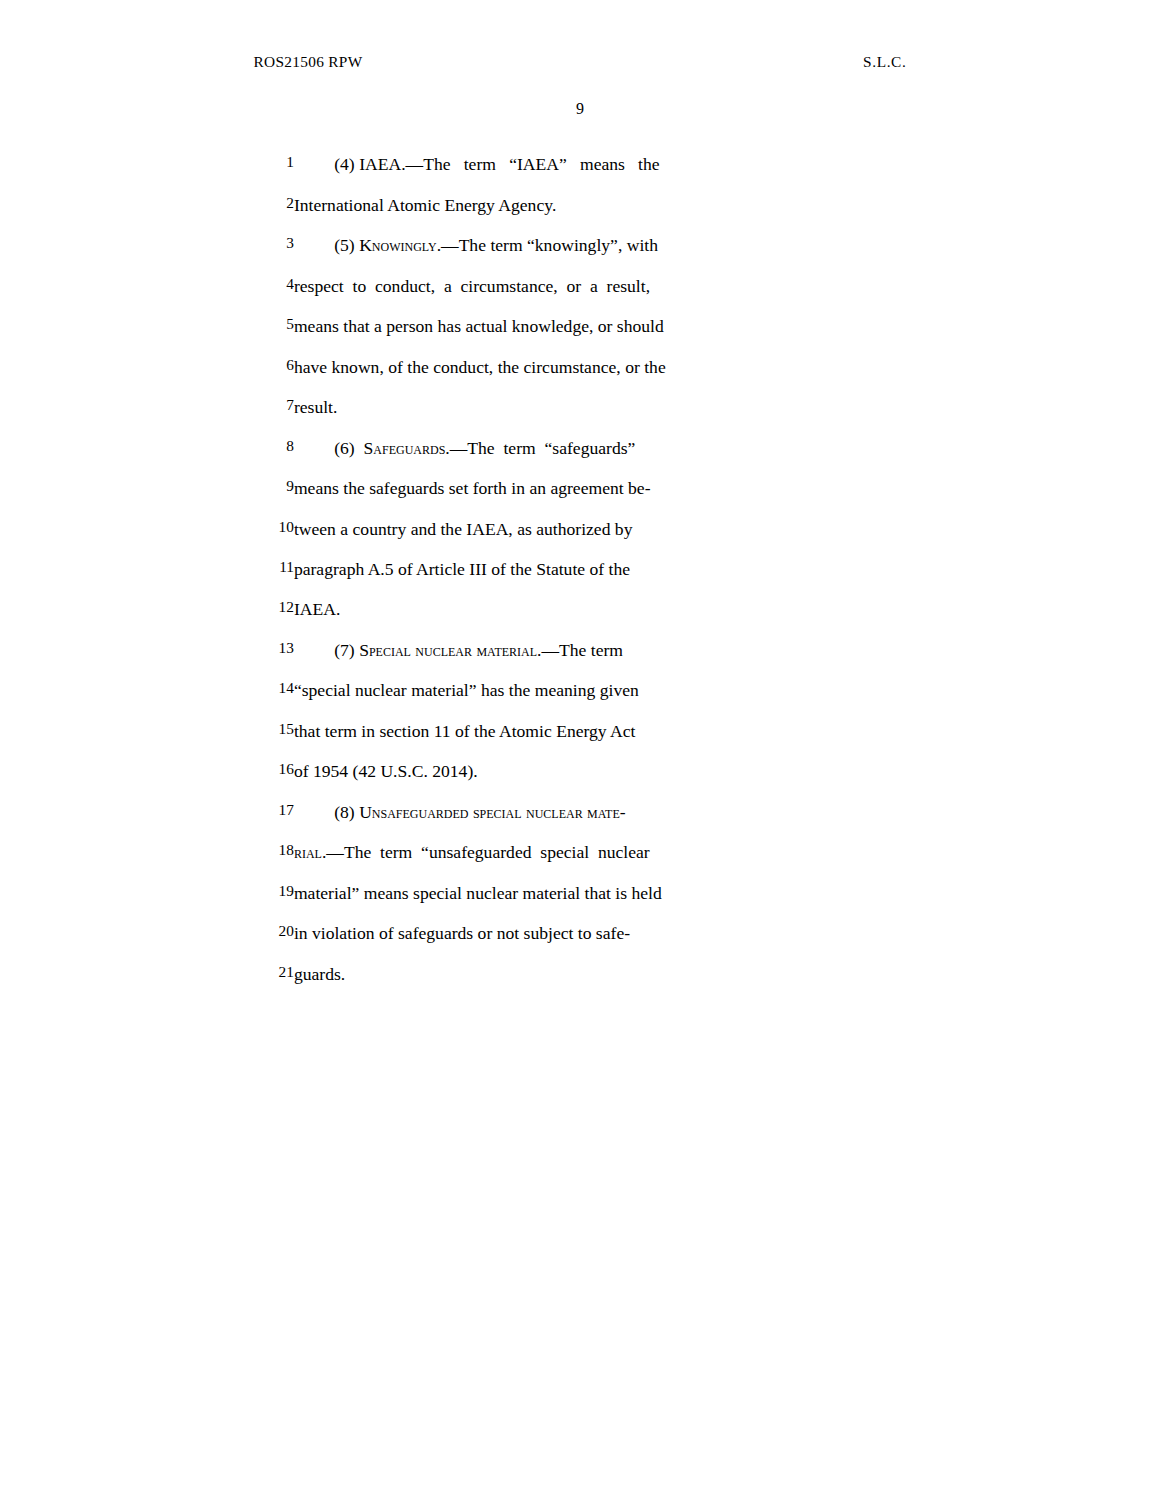ROS21506 RPW
S.L.C.
9
| 1 | (4) IAEA. —The term “IAEA” means the |
| 2 | International Atomic Energy Agency. |
| 3 | (5) Knowingly. —The term “knowingly”, with |
| 4 | respect to conduct, a circumstance, or a result, |
| 5 | means that a person has actual knowledge, or should |
| 6 | have known, of the conduct, the circumstance, or the |
| 7 | result. |
| 8 | (6) Safeguards. —The term “safeguards” |
| 9 | means the safeguards set forth in an agreement be- |
| 10 | tween a country and the IAEA, as authorized by |
| 11 | paragraph A.5 of Article III of the Statute of the |
| 12 | IAEA. |
| 13 | (7) Special nuclear material. —The term |
| 14 | “special nuclear material” has the meaning given |
| 15 | that term in section 11 of the Atomic Energy Act |
| 16 | of 1954 (42 U.S.C. 2014). |
| 17 | (8) Unsafeguarded special nuclear mate- |
| 18 | rial. —The term “unsafeguarded special nuclear |
| 19 | material” means special nuclear material that is held |
| 20 | in violation of safeguards or not subject to safe- |
| 21 | guards. |